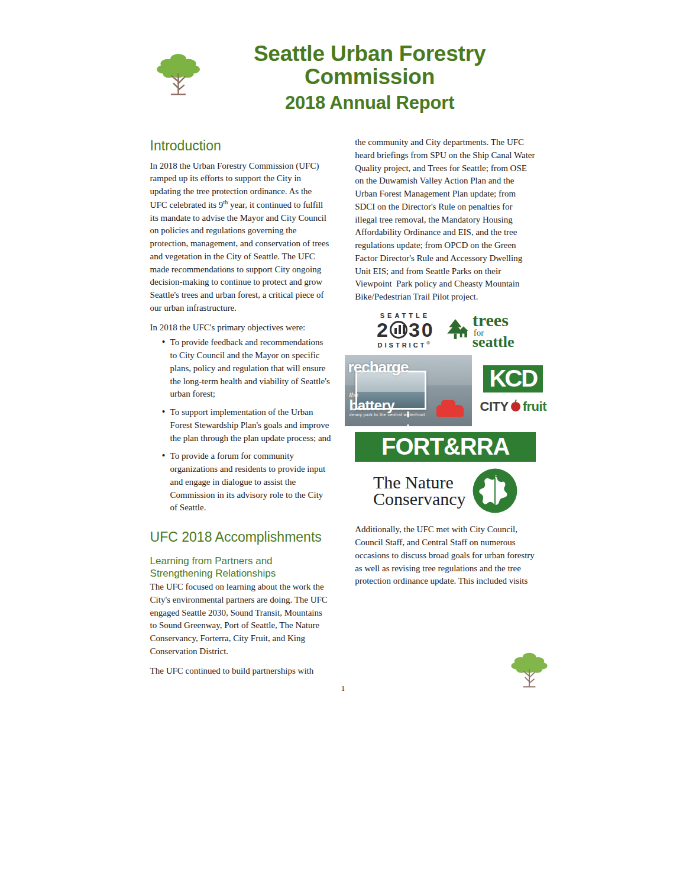Seattle Urban Forestry Commission
2018 Annual Report
Introduction
In 2018 the Urban Forestry Commission (UFC) ramped up its efforts to support the City in updating the tree protection ordinance. As the UFC celebrated its 9th year, it continued to fulfill its mandate to advise the Mayor and City Council on policies and regulations governing the protection, management, and conservation of trees and vegetation in the City of Seattle. The UFC made recommendations to support City ongoing decision-making to continue to protect and grow Seattle's trees and urban forest, a critical piece of our urban infrastructure.
In 2018 the UFC's primary objectives were:
To provide feedback and recommendations to City Council and the Mayor on specific plans, policy and regulation that will ensure the long-term health and viability of Seattle's urban forest;
To support implementation of the Urban Forest Stewardship Plan's goals and improve the plan through the plan update process; and
To provide a forum for community organizations and residents to provide input and engage in dialogue to assist the Commission in its advisory role to the City of Seattle.
UFC 2018 Accomplishments
Learning from Partners and Strengthening Relationships
The UFC focused on learning about the work the City's environmental partners are doing. The UFC engaged Seattle 2030, Sound Transit, Mountains to Sound Greenway, Port of Seattle, The Nature Conservancy, Forterra, City Fruit, and King Conservation District.
The UFC continued to build partnerships with
the community and City departments. The UFC heard briefings from SPU on the Ship Canal Water Quality project, and Trees for Seattle; from OSE on the Duwamish Valley Action Plan and the Urban Forest Management Plan update; from SDCI on the Director's Rule on penalties for illegal tree removal, the Mandatory Housing Affordability Ordinance and EIS, and the tree regulations update; from OPCD on the Green Factor Director's Rule and Accessory Dwelling Unit EIS; and from Seattle Parks on their Viewpoint Park policy and Cheasty Mountain Bike/Pedestrian Trail Pilot project.
SEATTLE
2 30
DISTRICT®
trees for seattle
recharge
the battery denny park to the central waterfront
KCD
CITY fruit
FORT&RRA
The Nature Conservancy
Additionally, the UFC met with City Council, Council Staff, and Central Staff on numerous occasions to discuss broad goals for urban forestry as well as revising tree regulations and the tree protection ordinance update. This included visits
1